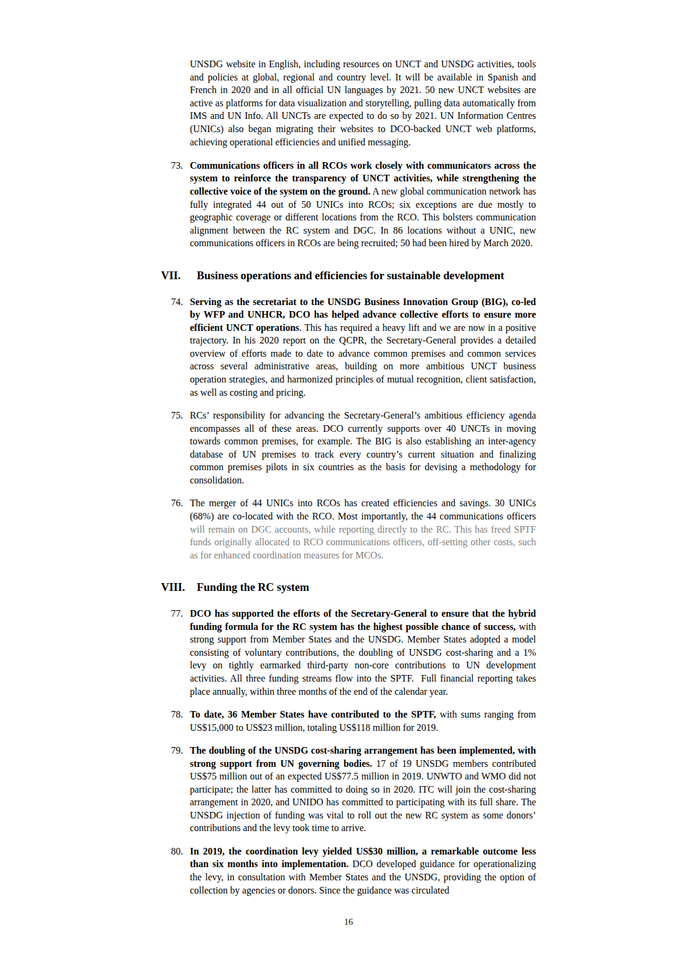UNSDG website in English, including resources on UNCT and UNSDG activities, tools and policies at global, regional and country level. It will be available in Spanish and French in 2020 and in all official UN languages by 2021. 50 new UNCT websites are active as platforms for data visualization and storytelling, pulling data automatically from IMS and UN Info. All UNCTs are expected to do so by 2021. UN Information Centres (UNICs) also began migrating their websites to DCO-backed UNCT web platforms, achieving operational efficiencies and unified messaging.
73. Communications officers in all RCOs work closely with communicators across the system to reinforce the transparency of UNCT activities, while strengthening the collective voice of the system on the ground. A new global communication network has fully integrated 44 out of 50 UNICs into RCOs; six exceptions are due mostly to geographic coverage or different locations from the RCO. This bolsters communication alignment between the RC system and DGC. In 86 locations without a UNIC, new communications officers in RCOs are being recruited; 50 had been hired by March 2020.
VII. Business operations and efficiencies for sustainable development
74. Serving as the secretariat to the UNSDG Business Innovation Group (BIG), co-led by WFP and UNHCR, DCO has helped advance collective efforts to ensure more efficient UNCT operations. This has required a heavy lift and we are now in a positive trajectory. In his 2020 report on the QCPR, the Secretary-General provides a detailed overview of efforts made to date to advance common premises and common services across several administrative areas, building on more ambitious UNCT business operation strategies, and harmonized principles of mutual recognition, client satisfaction, as well as costing and pricing.
75. RCs’ responsibility for advancing the Secretary-General’s ambitious efficiency agenda encompasses all of these areas. DCO currently supports over 40 UNCTs in moving towards common premises, for example. The BIG is also establishing an inter-agency database of UN premises to track every country’s current situation and finalizing common premises pilots in six countries as the basis for devising a methodology for consolidation.
76. The merger of 44 UNICs into RCOs has created efficiencies and savings. 30 UNICs (68%) are co-located with the RCO. Most importantly, the 44 communications officers will remain on DGC accounts, while reporting directly to the RC. This has freed SPTF funds originally allocated to RCO communications officers, off-setting other costs, such as for enhanced coordination measures for MCOs.
VIII. Funding the RC system
77. DCO has supported the efforts of the Secretary-General to ensure that the hybrid funding formula for the RC system has the highest possible chance of success, with strong support from Member States and the UNSDG. Member States adopted a model consisting of voluntary contributions, the doubling of UNSDG cost-sharing and a 1% levy on tightly earmarked third-party non-core contributions to UN development activities. All three funding streams flow into the SPTF. Full financial reporting takes place annually, within three months of the end of the calendar year.
78. To date, 36 Member States have contributed to the SPTF, with sums ranging from US$15,000 to US$23 million, totaling US$118 million for 2019.
79. The doubling of the UNSDG cost-sharing arrangement has been implemented, with strong support from UN governing bodies. 17 of 19 UNSDG members contributed US$75 million out of an expected US$77.5 million in 2019. UNWTO and WMO did not participate; the latter has committed to doing so in 2020. ITC will join the cost-sharing arrangement in 2020, and UNIDO has committed to participating with its full share. The UNSDG injection of funding was vital to roll out the new RC system as some donors’ contributions and the levy took time to arrive.
80. In 2019, the coordination levy yielded US$30 million, a remarkable outcome less than six months into implementation. DCO developed guidance for operationalizing the levy, in consultation with Member States and the UNSDG, providing the option of collection by agencies or donors. Since the guidance was circulated
16